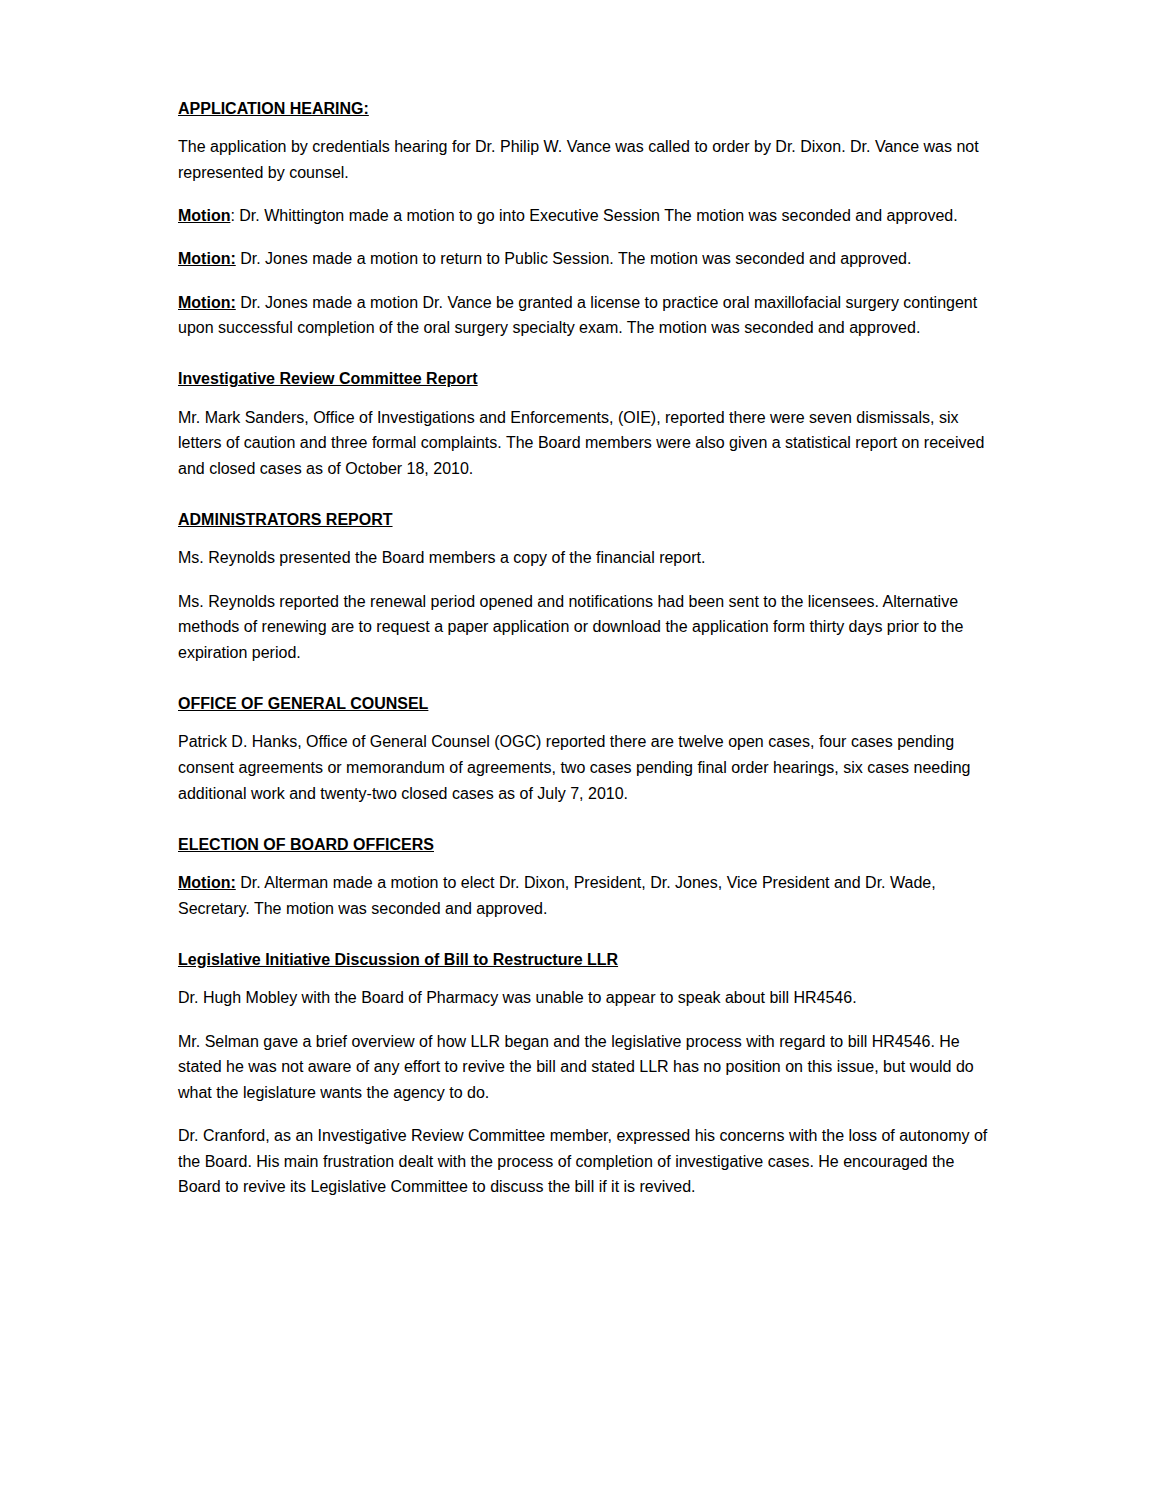APPLICATION HEARING:
The application by credentials hearing for Dr. Philip W. Vance was called to order by Dr. Dixon. Dr. Vance was not represented by counsel.
Motion: Dr. Whittington made a motion to go into Executive Session The motion was seconded and approved.
Motion: Dr. Jones made a motion to return to Public Session. The motion was seconded and approved.
Motion: Dr. Jones made a motion Dr. Vance be granted a license to practice oral maxillofacial surgery contingent upon successful completion of the oral surgery specialty exam. The motion was seconded and approved.
Investigative Review Committee Report
Mr. Mark Sanders, Office of Investigations and Enforcements, (OIE), reported there were seven dismissals, six letters of caution and three formal complaints. The Board members were also given a statistical report on received and closed cases as of October 18, 2010.
ADMINISTRATORS REPORT
Ms. Reynolds presented the Board members a copy of the financial report.
Ms. Reynolds reported the renewal period opened and notifications had been sent to the licensees. Alternative methods of renewing are to request a paper application or download the application form thirty days prior to the expiration period.
OFFICE OF GENERAL COUNSEL
Patrick D. Hanks, Office of General Counsel (OGC) reported there are twelve open cases, four cases pending consent agreements or memorandum of agreements, two cases pending final order hearings, six cases needing additional work and twenty-two closed cases as of July 7, 2010.
ELECTION OF BOARD OFFICERS
Motion: Dr. Alterman made a motion to elect Dr. Dixon, President, Dr. Jones, Vice President and Dr. Wade, Secretary. The motion was seconded and approved.
Legislative Initiative Discussion of Bill to Restructure LLR
Dr. Hugh Mobley with the Board of Pharmacy was unable to appear to speak about bill HR4546.
Mr. Selman gave a brief overview of how LLR began and the legislative process with regard to bill HR4546. He stated he was not aware of any effort to revive the bill and stated LLR has no position on this issue, but would do what the legislature wants the agency to do.
Dr. Cranford, as an Investigative Review Committee member, expressed his concerns with the loss of autonomy of the Board. His main frustration dealt with the process of completion of investigative cases. He encouraged the Board to revive its Legislative Committee to discuss the bill if it is revived.